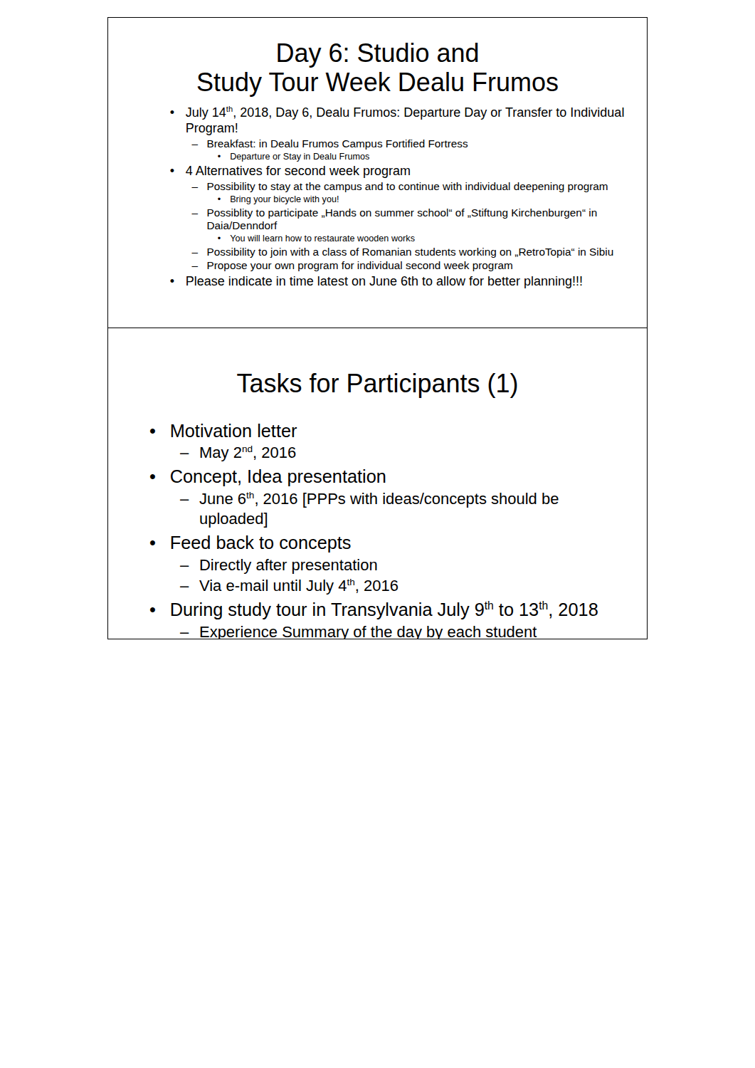Day 6: Studio and
Study Tour Week Dealu Frumos
July 14th, 2018, Day 6, Dealu Frumos: Departure Day or Transfer to Individual Program!
Breakfast: in Dealu Frumos Campus Fortified Fortress
Departure or Stay in Dealu Frumos
4 Alternatives for second week program
Possibility to stay at the campus and to continue with individual deepening program
Bring your bicycle with you!
Possiblity to participate „Hands on summer school“ of „Stiftung Kirchenburgen“ in Daia/Denndorf
You will learn how to restaurate wooden works
Possibility to join with a class of Romanian students working on „RetroTopia“ in Sibiu
Propose your own program for individual second week program
Please indicate in time latest on June 6th to allow for better planning!!!
Tasks for Participants (1)
Motivation letter
May 2nd, 2016
Concept, Idea presentation
June 6th, 2016 [PPPs with ideas/concepts should be uploaded]
Feed back to concepts
Directly after presentation
Via e-mail until July 4th, 2016
During study tour in Transylvania July 9th to 13th, 2018
Experience Summary of the day by each student
Study trip journal
Drawing sketches, written comments to situations seen, general observations, brilliant ideas, etc.